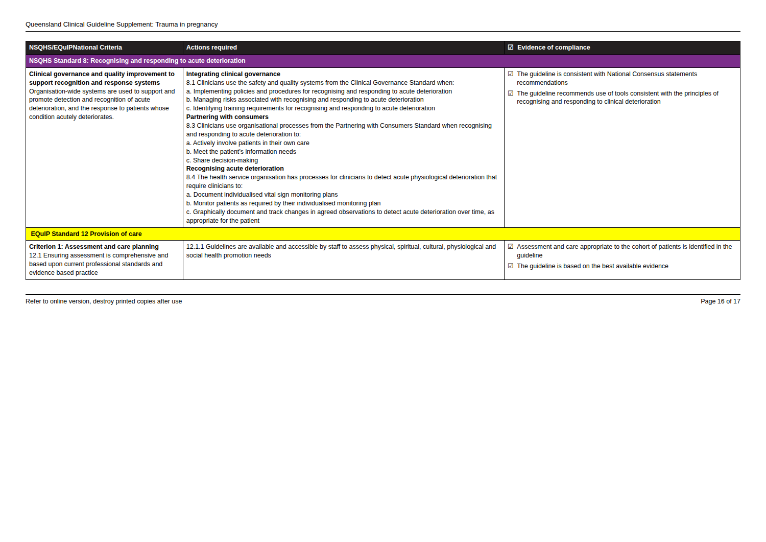Queensland Clinical Guideline Supplement: Trauma in pregnancy
| NSQHS/EQuIPNational Criteria | Actions required | ☑ Evidence of compliance |
| --- | --- | --- |
| NSQHS Standard 8: Recognising and responding to acute deterioration |
| Clinical governance and quality improvement to support recognition and response systems Organisation-wide systems are used to support and promote detection and recognition of acute deterioration, and the response to patients whose condition acutely deteriorates. | Integrating clinical governance 8.1 Clinicians use the safety and quality systems from the Clinical Governance Standard when: a. Implementing policies and procedures for recognising and responding to acute deterioration b. Managing risks associated with recognising and responding to acute deterioration c. Identifying training requirements for recognising and responding to acute deterioration Partnering with consumers 8.3 Clinicians use organisational processes from the Partnering with Consumers Standard when recognising and responding to acute deterioration to: a. Actively involve patients in their own care b. Meet the patient’s information needs c. Share decision-making Recognising acute deterioration 8.4 The health service organisation has processes for clinicians to detect acute physiological deterioration that require clinicians to: a. Document individualised vital sign monitoring plans b. Monitor patients as required by their individualised monitoring plan c. Graphically document and track changes in agreed observations to detect acute deterioration over time, as appropriate for the patient | The guideline is consistent with National Consensus statements recommendations The guideline recommends use of tools consistent with the principles of recognising and responding to clinical deterioration |
| EQuIP Standard 12 Provision of care |
| Criterion 1: Assessment and care planning 12.1 Ensuring assessment is comprehensive and based upon current professional standards and evidence based practice | 12.1.1 Guidelines are available and accessible by staff to assess physical, spiritual, cultural, physiological and social health promotion needs | Assessment and care appropriate to the cohort of patients is identified in the guideline The guideline is based on the best available evidence |
Refer to online version, destroy printed copies after use
Page 16 of 17